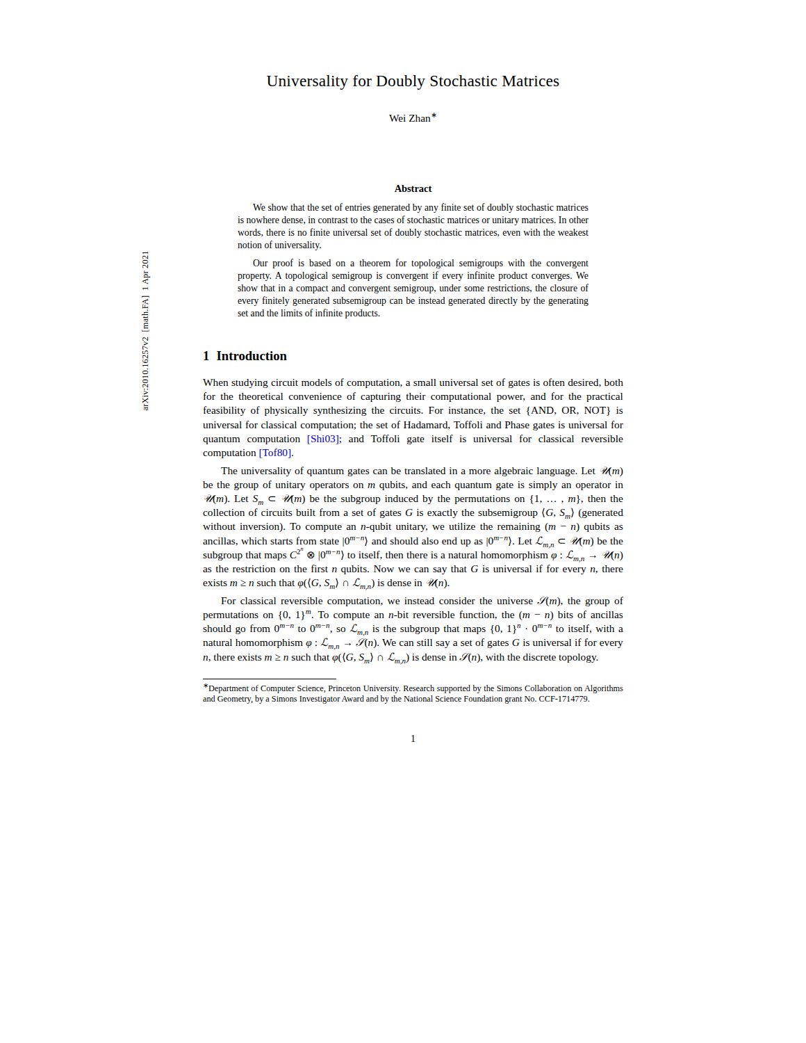arXiv:2010.16257v2 [math.FA] 1 Apr 2021
Universality for Doubly Stochastic Matrices
Wei Zhan∗
Abstract
We show that the set of entries generated by any finite set of doubly stochastic matrices is nowhere dense, in contrast to the cases of stochastic matrices or unitary matrices. In other words, there is no finite universal set of doubly stochastic matrices, even with the weakest notion of universality.
Our proof is based on a theorem for topological semigroups with the convergent property. A topological semigroup is convergent if every infinite product converges. We show that in a compact and convergent semigroup, under some restrictions, the closure of every finitely generated subsemigroup can be instead generated directly by the generating set and the limits of infinite products.
1 Introduction
When studying circuit models of computation, a small universal set of gates is often desired, both for the theoretical convenience of capturing their computational power, and for the practical feasibility of physically synthesizing the circuits. For instance, the set {AND, OR, NOT} is universal for classical computation; the set of Hadamard, Toffoli and Phase gates is universal for quantum computation [Shi03]; and Toffoli gate itself is universal for classical reversible computation [Tof80].
The universality of quantum gates can be translated in a more algebraic language. Let 𝒰(m) be the group of unitary operators on m qubits, and each quantum gate is simply an operator in 𝒰(m). Let Sm ⊂ 𝒰(m) be the subgroup induced by the permutations on {1, … , m}, then the collection of circuits built from a set of gates G is exactly the subsemigroup ⟨G, Sm⟩ (generated without inversion). To compute an n-qubit unitary, we utilize the remaining (m − n) qubits as ancillas, which starts from state |0m−n⟩ and should also end up as |0m−n⟩. Let ℒm,n ⊂ 𝒰(m) be the subgroup that maps C2n ⊗ |0m−n⟩ to itself, then there is a natural homomorphism φ : ℒm,n → 𝒰(n) as the restriction on the first n qubits. Now we can say that G is universal if for every n, there exists m ≥ n such that φ(⟨G, Sm⟩ ∩ ℒm,n) is dense in 𝒰(n).
For classical reversible computation, we instead consider the universe 𝒮(m), the group of permutations on {0, 1}m. To compute an n-bit reversible function, the (m − n) bits of ancillas should go from 0m−n to 0m−n, so ℒm,n is the subgroup that maps {0, 1}n · 0m−n to itself, with a natural homomorphism φ : ℒm,n → 𝒮(n). We can still say a set of gates G is universal if for every n, there exists m ≥ n such that φ(⟨G, Sm⟩ ∩ ℒm,n) is dense in 𝒮(n), with the discrete topology.
∗Department of Computer Science, Princeton University. Research supported by the Simons Collaboration on Algorithms and Geometry, by a Simons Investigator Award and by the National Science Foundation grant No. CCF-1714779.
1